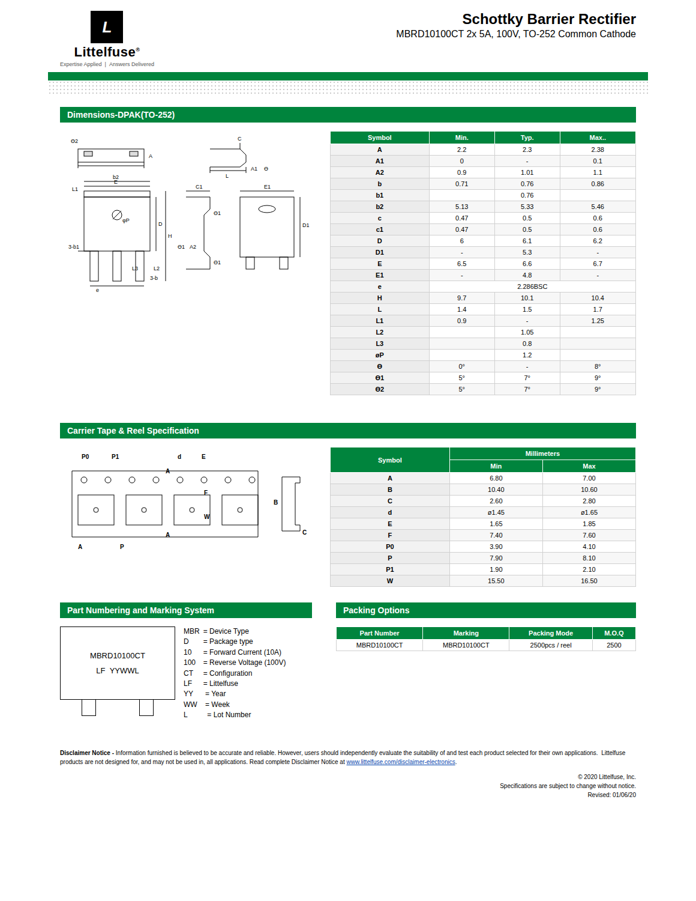L
Littelfuse®
Expertise Applied | Answers Delivered
Schottky Barrier Rectifier
MBRD10100CT 2x 5A, 100V, TO-252 Common Cathode
Dimensions-DPAK(TO-252)
Ө2 A C L A1 Ө φP E b2 L1 D H 3-b1 e 3-b L3 L2 C1 Ө1 Ө1 A2 Ө1 E1 D1
| Symbol | Min. | Typ. | Max.. |
| --- | --- | --- | --- |
| A | 2.2 | 2.3 | 2.38 |
| A1 | 0 | - | 0.1 |
| A2 | 0.9 | 1.01 | 1.1 |
| b | 0.71 | 0.76 | 0.86 |
| b1 | | 0.76 | |
| b2 | 5.13 | 5.33 | 5.46 |
| c | 0.47 | 0.5 | 0.6 |
| c1 | 0.47 | 0.5 | 0.6 |
| D | 6 | 6.1 | 6.2 |
| D1 | - | 5.3 | - |
| E | 6.5 | 6.6 | 6.7 |
| E1 | - | 4.8 | - |
| e | 2.286BSC |
| H | 9.7 | 10.1 | 10.4 |
| L | 1.4 | 1.5 | 1.7 |
| L1 | 0.9 | - | 1.25 |
| L2 | | 1.05 | |
| L3 | | 0.8 | |
| øP | | 1.2 | |
| Ө | 0° | - | 8° |
| Ө1 | 5° | 7° | 9° |
| Ө2 | 5° | 7° | 9° |
Carrier Tape & Reel Specification
P0 P1 d E A A A P F W B C
| Symbol | Millimeters |
| --- | --- |
| Min | Max |
| A | 6.80 | 7.00 |
| B | 10.40 | 10.60 |
| C | 2.60 | 2.80 |
| d | ø1.45 | ø1.65 |
| E | 1.65 | 1.85 |
| F | 7.40 | 7.60 |
| P0 | 3.90 | 4.10 |
| P | 7.90 | 8.10 |
| P1 | 1.90 | 2.10 |
| W | 15.50 | 16.50 |
Part Numbering and Marking System
MBRD10100CT
LF YYWWL
| MBR | = Device Type |
| D | = Package type |
| 10 | = Forward Current (10A) |
| 100 | = Reverse Voltage (100V) |
| CT | = Configuration |
| LF | = Littelfuse |
| YY | = Year |
| WW | = Week |
| L | = Lot Number |
Packing Options
| Part Number | Marking | Packing Mode | M.O.Q |
| --- | --- | --- | --- |
| MBRD10100CT | MBRD10100CT | 2500pcs / reel | 2500 |
Disclaimer Notice - Information furnished is believed to be accurate and reliable. However, users should independently evaluate the suitability of and test each product selected for their own applications. Littelfuse products are not designed for, and may not be used in, all applications. Read complete Disclaimer Notice at www.littelfuse.com/disclaimer-electronics.
© 2020 Littelfuse, Inc.
Specifications are subject to change without notice.
Revised: 01/06/20